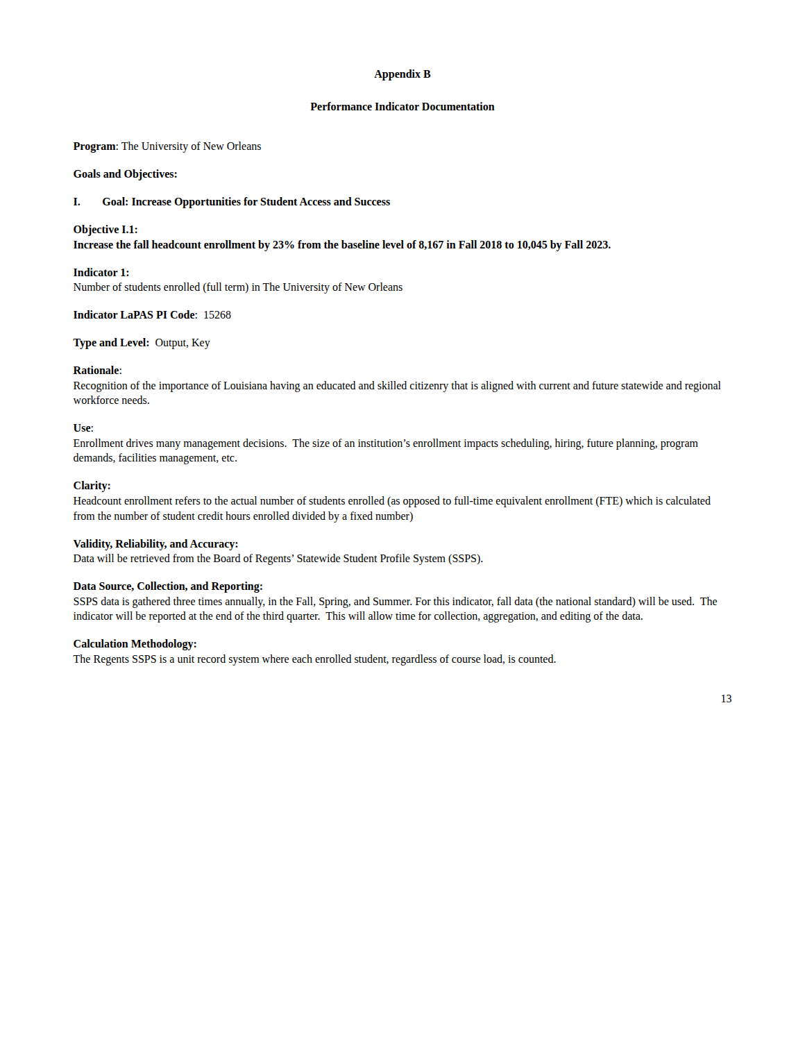Appendix B
Performance Indicator Documentation
Program: The University of New Orleans
Goals and Objectives:
I. Goal: Increase Opportunities for Student Access and Success
Objective I.1:
Increase the fall headcount enrollment by 23% from the baseline level of 8,167 in Fall 2018 to 10,045 by Fall 2023.
Indicator 1:
Number of students enrolled (full term) in The University of New Orleans
Indicator LaPAS PI Code: 15268
Type and Level: Output, Key
Rationale:
Recognition of the importance of Louisiana having an educated and skilled citizenry that is aligned with current and future statewide and regional workforce needs.
Use:
Enrollment drives many management decisions. The size of an institution’s enrollment impacts scheduling, hiring, future planning, program demands, facilities management, etc.
Clarity:
Headcount enrollment refers to the actual number of students enrolled (as opposed to full-time equivalent enrollment (FTE) which is calculated from the number of student credit hours enrolled divided by a fixed number)
Validity, Reliability, and Accuracy:
Data will be retrieved from the Board of Regents’ Statewide Student Profile System (SSPS).
Data Source, Collection, and Reporting:
SSPS data is gathered three times annually, in the Fall, Spring, and Summer. For this indicator, fall data (the national standard) will be used. The indicator will be reported at the end of the third quarter. This will allow time for collection, aggregation, and editing of the data.
Calculation Methodology:
The Regents SSPS is a unit record system where each enrolled student, regardless of course load, is counted.
13